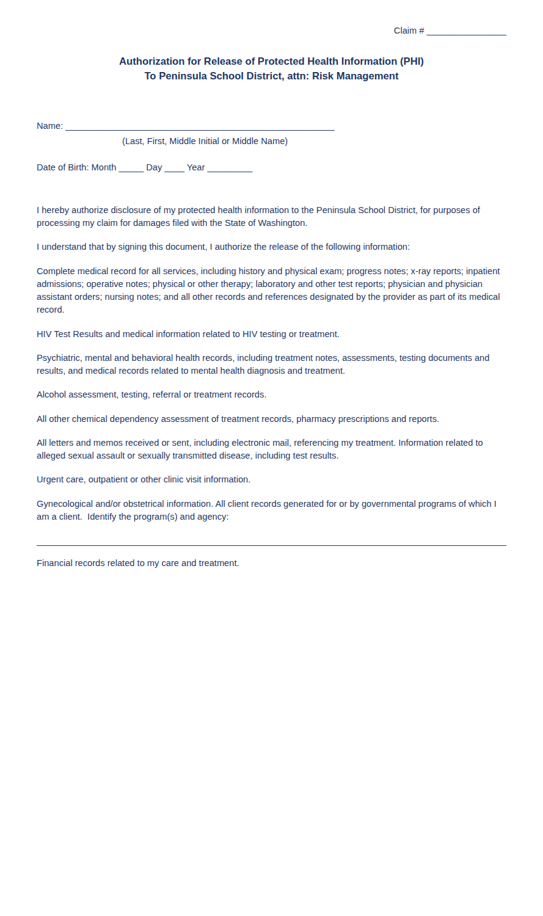Claim # ________________
Authorization for Release of Protected Health Information (PHI)
To Peninsula School District, attn: Risk Management
Name: ______________________________________________________
(Last, First, Middle Initial or Middle Name)
Date of Birth: Month _____ Day ____ Year _________
I hereby authorize disclosure of my protected health information to the Peninsula School District, for purposes of processing my claim for damages filed with the State of Washington.
I understand that by signing this document, I authorize the release of the following information:
Complete medical record for all services, including history and physical exam; progress notes; x-ray reports; inpatient admissions; operative notes; physical or other therapy; laboratory and other test reports; physician and physician assistant orders; nursing notes; and all other records and references designated by the provider as part of its medical record.
HIV Test Results and medical information related to HIV testing or treatment.
Psychiatric, mental and behavioral health records, including treatment notes, assessments, testing documents and results, and medical records related to mental health diagnosis and treatment.
Alcohol assessment, testing, referral or treatment records.
All other chemical dependency assessment of treatment records, pharmacy prescriptions and reports.
All letters and memos received or sent, including electronic mail, referencing my treatment. Information related to alleged sexual assault or sexually transmitted disease, including test results.
Urgent care, outpatient or other clinic visit information.
Gynecological and/or obstetrical information. All client records generated for or by governmental programs of which I am a client. Identify the program(s) and agency:
Financial records related to my care and treatment.